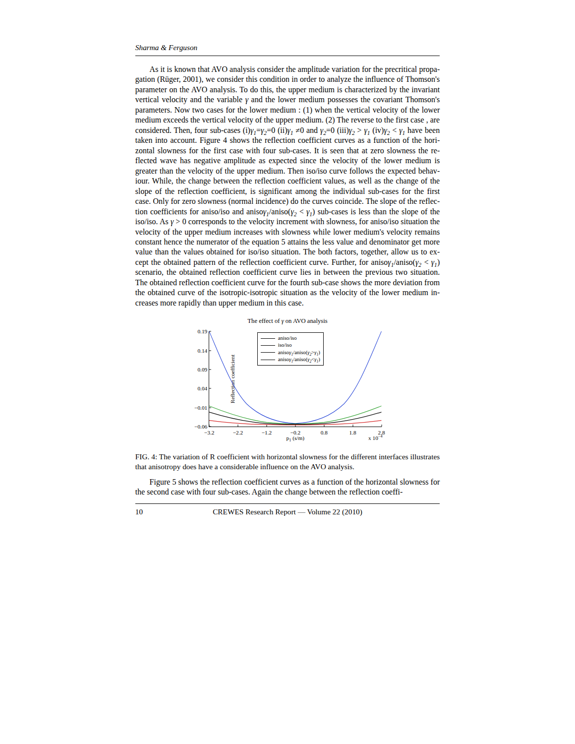Sharma & Ferguson
As it is known that AVO analysis consider the amplitude variation for the precritical propagation (Rüger, 2001), we consider this condition in order to analyze the influence of Thomson's parameter on the AVO analysis. To do this, the upper medium is characterized by the invariant vertical velocity and the variable γ and the lower medium possesses the covariant Thomson's parameters. Now two cases for the lower medium : (1) when the vertical velocity of the lower medium exceeds the vertical velocity of the upper medium. (2) The reverse to the first case , are considered. Then, four sub-cases (i)γ1=γ2=0 (ii)γ1 ≠0 and γ2=0 (iii)γ2 > γ1 (iv)γ2 < γ1 have been taken into account. Figure 4 shows the reflection coefficient curves as a function of the horizontal slowness for the first case with four sub-cases. It is seen that at zero slowness the reflected wave has negative amplitude as expected since the velocity of the lower medium is greater than the velocity of the upper medium. Then iso/iso curve follows the expected behaviour. While, the change between the reflection coefficient values, as well as the change of the slope of the reflection coefficient, is significant among the individual sub-cases for the first case. Only for zero slowness (normal incidence) do the curves coincide. The slope of the reflection coefficients for aniso/iso and anisoγ1/aniso(γ2 < γ1) sub-cases is less than the slope of the iso/iso. As γ > 0 corresponds to the velocity increment with slowness, for aniso/iso situation the velocity of the upper medium increases with slowness while lower medium's velocity remains constant hence the numerator of the equation 5 attains the less value and denominator get more value than the values obtained for iso/iso situation. The both factors, together, allow us to except the obtained pattern of the reflection coefficient curve. Further, for anisoγ1/aniso(γ2 < γ1) scenario, the obtained reflection coefficient curve lies in between the previous two situation. The obtained reflection coefficient curve for the fourth sub-case shows the more deviation from the obtained curve of the isotropic-isotropic situation as the velocity of the lower medium increases more rapidly than upper medium in this case.
The effect of γ on AVO analysis
Reflection coefficient
0.19
0.14
0.09
0.04
−0.01
−0.06
−3.2
−2.2
−1.2
−0.2
0.8
1.8
2.8
p1 (s/m)
x 10−4
aniso/iso
iso/iso
anisoγ1/aniso(γ2>γ1)
anisoγ1/aniso(γ2<γ1)
FIG. 4: The variation of R coefficient with horizontal slowness for the different interfaces illustrates that anisotropy does have a considerable influence on the AVO analysis.
Figure 5 shows the reflection coefficient curves as a function of the horizontal slowness for the second case with four sub-cases. Again the change between the reflection coeffi-
10
CREWES Research Report — Volume 22 (2010)